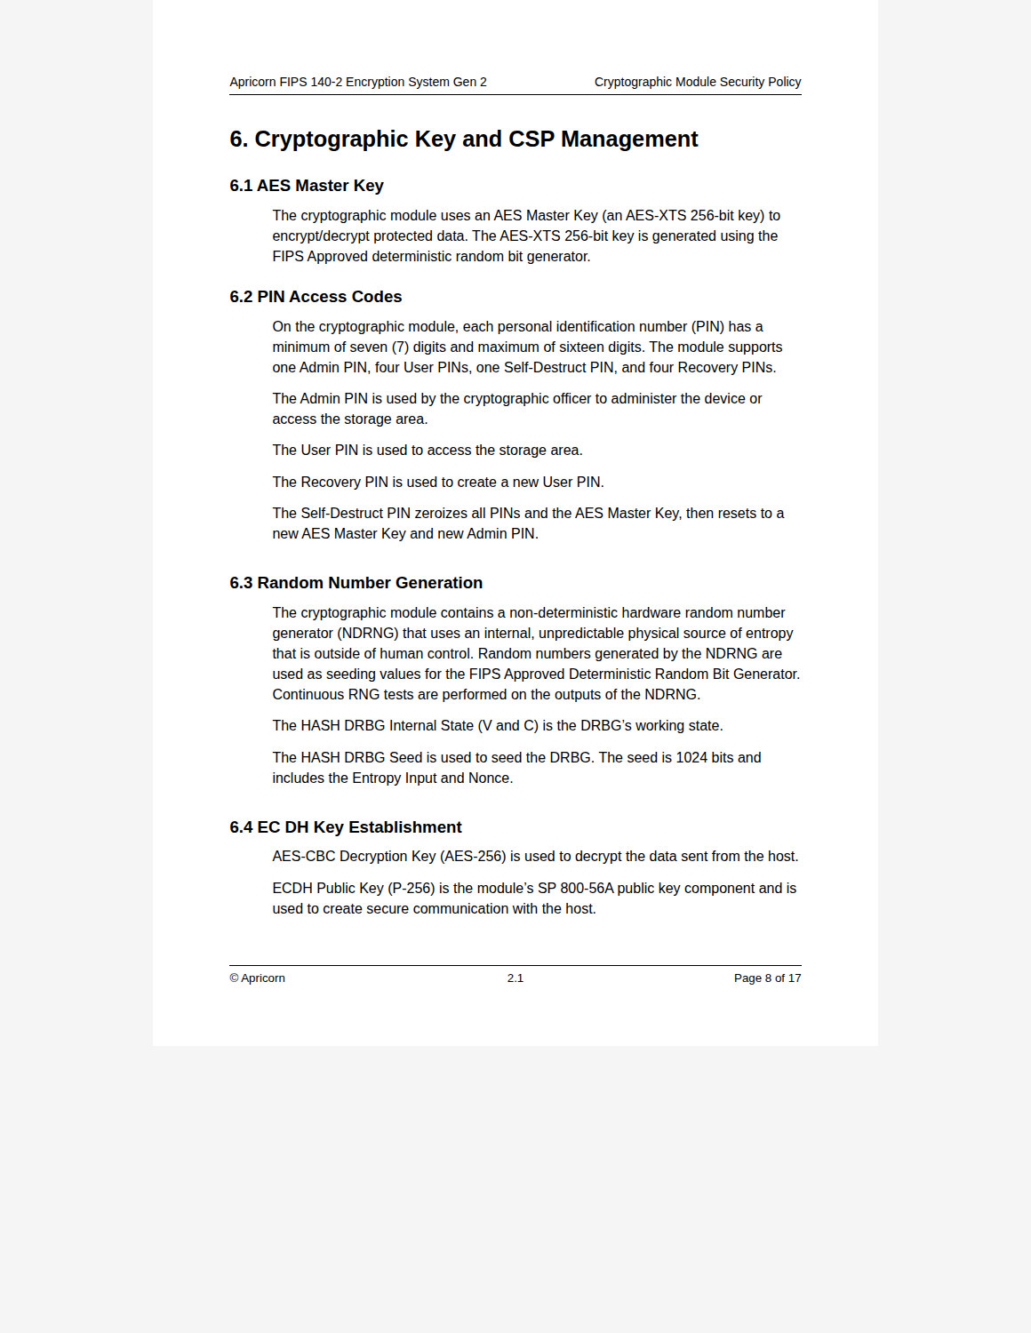Apricorn FIPS 140-2 Encryption System Gen 2 Cryptographic Module Security Policy
6. Cryptographic Key and CSP Management
6.1 AES Master Key
The cryptographic module uses an AES Master Key (an AES-XTS 256-bit key) to encrypt/decrypt protected data. The AES-XTS 256-bit key is generated using the FIPS Approved deterministic random bit generator.
6.2 PIN Access Codes
On the cryptographic module, each personal identification number (PIN) has a minimum of seven (7) digits and maximum of sixteen digits. The module supports one Admin PIN, four User PINs, one Self-Destruct PIN, and four Recovery PINs.
The Admin PIN is used by the cryptographic officer to administer the device or access the storage area.
The User PIN is used to access the storage area.
The Recovery PIN is used to create a new User PIN.
The Self-Destruct PIN zeroizes all PINs and the AES Master Key, then resets to a new AES Master Key and new Admin PIN.
6.3 Random Number Generation
The cryptographic module contains a non-deterministic hardware random number generator (NDRNG) that uses an internal, unpredictable physical source of entropy that is outside of human control. Random numbers generated by the NDRNG are used as seeding values for the FIPS Approved Deterministic Random Bit Generator. Continuous RNG tests are performed on the outputs of the NDRNG.
The HASH DRBG Internal State (V and C) is the DRBG’s working state.
The HASH DRBG Seed is used to seed the DRBG. The seed is 1024 bits and includes the Entropy Input and Nonce.
6.4 EC DH Key Establishment
AES-CBC Decryption Key (AES-256) is used to decrypt the data sent from the host.
ECDH Public Key (P-256) is the module’s SP 800-56A public key component and is used to create secure communication with the host.
© Apricorn 2.1 Page 8 of 17